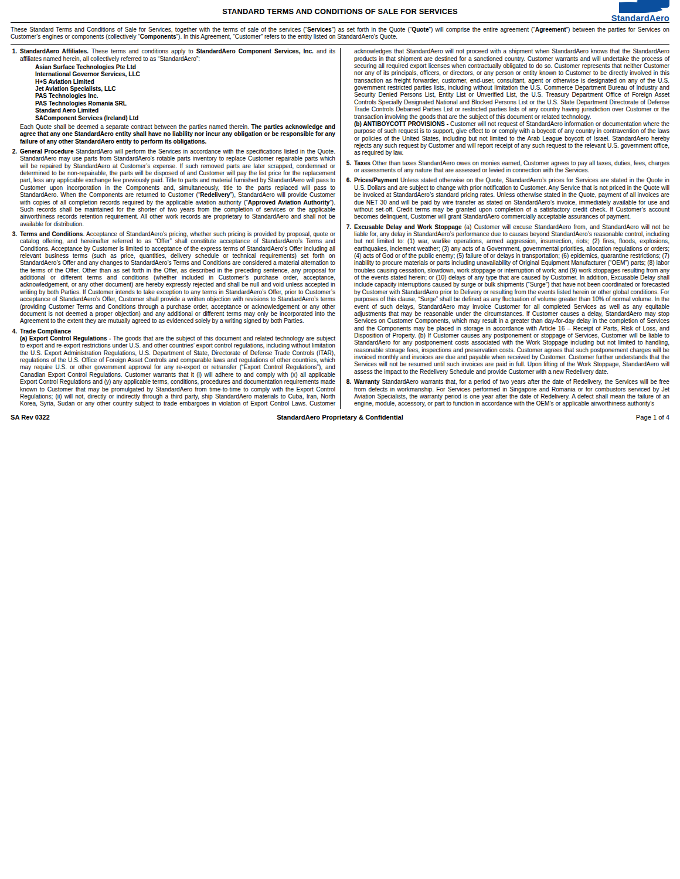StandardAero
STANDARD TERMS AND CONDITIONS OF SALE FOR SERVICES
These Standard Terms and Conditions of Sale for Services, together with the terms of sale of the services (“Services”) as set forth in the Quote (“Quote”) will comprise the entire agreement (“Agreement”) between the parties for Services on Customer’s engines or components (collectively “Components”). In this Agreement, “Customer” refers to the entity listed on StandardAero’s Quote.
StandardAero Affiliates. These terms and conditions apply to StandardAero Component Services, Inc. and its affiliates named herein, all collectively referred to as “StandardAero”:
Asian Surface Technologies Pte Ltd
International Governor Services, LLC
H+S Aviation Limited
Jet Aviation Specialists, LLC
PAS Technologies Inc.
PAS Technologies Romania SRL
Standard Aero Limited
SAComponent Services (Ireland) Ltd
Each Quote shall be deemed a separate contract between the parties named therein. The parties acknowledge and agree that any one StandardAero entity shall have no liability nor incur any obligation or be responsible for any failure of any other StandardAero entity to perform its obligations.
General Procedure StandardAero will perform the Services in accordance with the specifications listed in the Quote. StandardAero may use parts from StandardAero’s rotable parts inventory to replace Customer repairable parts which will be repaired by StandardAero at Customer’s expense. If such removed parts are later scrapped, condemned or determined to be non-repairable, the parts will be disposed of and Customer will pay the list price for the replacement part, less any applicable exchange fee previously paid. Title to parts and material furnished by StandardAero will pass to Customer upon incorporation in the Components and, simultaneously, title to the parts replaced will pass to StandardAero. When the Components are returned to Customer (“Redelivery”), StandardAero will provide Customer with copies of all completion records required by the applicable aviation authority (“Approved Aviation Authority”). Such records shall be maintained for the shorter of two years from the completion of services or the applicable airworthiness records retention requirement. All other work records are proprietary to StandardAero and shall not be available for distribution.
Terms and Conditions. Acceptance of StandardAero’s pricing, whether such pricing is provided by proposal, quote or catalog offering, and hereinafter referred to as “Offer” shall constitute acceptance of StandardAero’s Terms and Conditions. Acceptance by Customer is limited to acceptance of the express terms of StandardAero’s Offer including all relevant business terms (such as price, quantities, delivery schedule or technical requirements) set forth on StandardAero’s Offer and any changes to StandardAero’s Terms and Conditions are considered a material alternation to the terms of the Offer. Other than as set forth in the Offer, as described in the preceding sentence, any proposal for additional or different terms and conditions (whether included in Customer’s purchase order, acceptance, acknowledgement, or any other document) are hereby expressly rejected and shall be null and void unless accepted in writing by both Parties. If Customer intends to take exception to any terms in StandardAero’s Offer, prior to Customer’s acceptance of StandardAero’s Offer, Customer shall provide a written objection with revisions to StandardAero’s terms (providing Customer Terms and Conditions through a purchase order, acceptance or acknowledgement or any other document is not deemed a proper objection) and any additional or different terms may only be incorporated into the Agreement to the extent they are mutually agreed to as evidenced solely by a writing signed by both Parties.
Trade Compliance
(a) Export Control Regulations - The goods that are the subject of this document and related technology are subject to export and re-export restrictions under U.S. and other countries’ export control regulations, including without limitation the U.S. Export Administration Regulations, U.S. Department of State, Directorate of Defense Trade Controls (ITAR), regulations of the U.S. Office of Foreign Asset Controls and comparable laws and regulations of other countries, which may require U.S. or other government approval for any re-export or retransfer (“Export Control Regulations”), and Canadian Export Control Regulations. Customer warrants that it (i) will adhere to and comply with (x) all applicable Export Control Regulations and (y) any applicable terms, conditions, procedures and documentation requirements made known to Customer that may be promulgated by StandardAero from time-to-time to comply with the Export Control Regulations; (ii) will not, directly or indirectly through a third party, ship StandardAero materials to Cuba, Iran, North Korea, Syria, Sudan or any other country subject to trade embargoes in violation of Export Control Laws. Customer acknowledges that StandardAero will not proceed with a shipment when StandardAero knows that the StandardAero products in that shipment are destined for a sanctioned country. Customer warrants and will undertake the process of securing all required export licenses when contractually obligated to do so. Customer represents that neither Customer nor any of its principals, officers, or directors, or any person or entity known to Customer to be directly involved in this transaction as freight forwarder, customer, end-user, consultant, agent or otherwise is designated on any of the U.S. government restricted parties lists, including without limitation the U.S. Commerce Department Bureau of Industry and Security Denied Persons List, Entity List or Unverified List, the U.S. Treasury Department Office of Foreign Asset Controls Specially Designated National and Blocked Persons List or the U.S. State Department Directorate of Defense Trade Controls Debarred Parties List or restricted parties lists of any country having jurisdiction over Customer or the transaction involving the goods that are the subject of this document or related technology.
(b) ANTIBOYCOTT PROVISIONS - Customer will not request of StandardAero information or documentation where the purpose of such request is to support, give effect to or comply with a boycott of any country in contravention of the laws or policies of the United States, including but not limited to the Arab League boycott of Israel. StandardAero hereby rejects any such request by Customer and will report receipt of any such request to the relevant U.S. government office, as required by law.
Taxes Other than taxes StandardAero owes on monies earned, Customer agrees to pay all taxes, duties, fees, charges or assessments of any nature that are assessed or levied in connection with the Services.
Prices/Payment Unless stated otherwise on the Quote, StandardAero’s prices for Services are stated in the Quote in U.S. Dollars and are subject to change with prior notification to Customer. Any Service that is not priced in the Quote will be invoiced at StandardAero’s standard pricing rates. Unless otherwise stated in the Quote, payment of all invoices are due NET 30 and will be paid by wire transfer as stated on StandardAero’s invoice, immediately available for use and without set-off. Credit terms may be granted upon completion of a satisfactory credit check. If Customer’s account becomes delinquent, Customer will grant StandardAero commercially acceptable assurances of payment.
Excusable Delay and Work Stoppage (a) Customer will excuse StandardAero from, and StandardAero will not be liable for, any delay in StandardAero’s performance due to causes beyond StandardAero’s reasonable control, including but not limited to: (1) war, warlike operations, armed aggression, insurrection, riots; (2) fires, floods, explosions, earthquakes, inclement weather; (3) any acts of a Government, governmental priorities, allocation regulations or orders; (4) acts of God or of the public enemy; (5) failure of or delays in transportation; (6) epidemics, quarantine restrictions; (7) inability to procure materials or parts including unavailability of Original Equipment Manufacturer (“OEM”) parts; (8) labor troubles causing cessation, slowdown, work stoppage or interruption of work; and (9) work stoppages resulting from any of the events stated herein; or (10) delays of any type that are caused by Customer. In addition, Excusable Delay shall include capacity interruptions caused by surge or bulk shipments (“Surge”) that have not been coordinated or forecasted by Customer with StandardAero prior to Delivery or resulting from the events listed herein or other global conditions. For purposes of this clause, “Surge” shall be defined as any fluctuation of volume greater than 10% of normal volume. In the event of such delays, StandardAero may invoice Customer for all completed Services as well as any equitable adjustments that may be reasonable under the circumstances. If Customer causes a delay, StandardAero may stop Services on Customer Components, which may result in a greater than day-for-day delay in the completion of Services and the Components may be placed in storage in accordance with Article 16 – Receipt of Parts, Risk of Loss, and Disposition of Property. (b) If Customer causes any postponement or stoppage of Services, Customer will be liable to StandardAero for any postponement costs associated with the Work Stoppage including but not limited to handling, reasonable storage fees, inspections and preservation costs. Customer agrees that such postponement charges will be invoiced monthly and invoices are due and payable when received by Customer. Customer further understands that the Services will not be resumed until such invoices are paid in full. Upon lifting of the Work Stoppage, StandardAero will assess the impact to the Redelivery Schedule and provide Customer with a new Redelivery date.
Warranty StandardAero warrants that, for a period of two years after the date of Redelivery, the Services will be free from defects in workmanship. For Services performed in Singapore and Romania or for combustors serviced by Jet Aviation Specialists, the warranty period is one year after the date of Redelivery. A defect shall mean the failure of an engine, module, accessory, or part to function in accordance with the OEM’s or applicable airworthiness authority’s
SA Rev 0322
StandardAero Proprietary & Confidential
Page 1 of 4